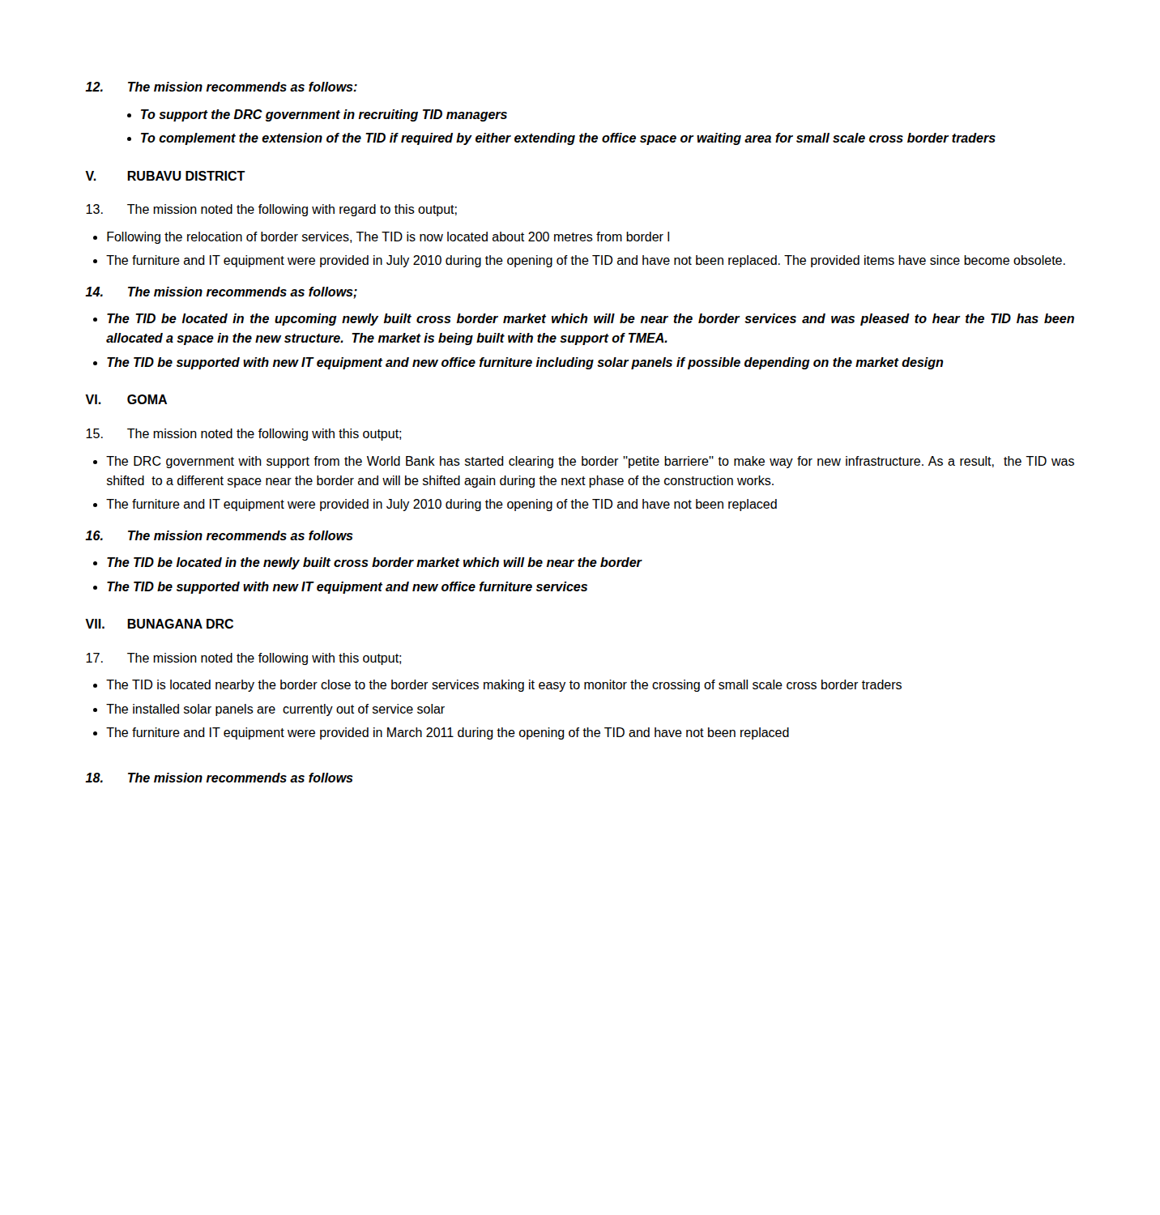12.
The mission recommends as follows:
To support the DRC government in recruiting TID managers
To complement the extension of the TID if required by either extending the office space or waiting area for small scale cross border traders
V.
RUBAVU DISTRICT
13.
The mission noted the following with regard to this output;
Following the relocation of border services, The TID is now located about 200 metres from border l
The furniture and IT equipment were provided in July 2010 during the opening of the TID and have not been replaced. The provided items have since become obsolete.
14.
The mission recommends as follows;
The TID be located in the upcoming newly built cross border market which will be near the border services and was pleased to hear the TID has been allocated a space in the new structure. The market is being built with the support of TMEA.
The TID be supported with new IT equipment and new office furniture including solar panels if possible depending on the market design
VI.
GOMA
15.
The mission noted the following with this output;
The DRC government with support from the World Bank has started clearing the border ''petite barriere'' to make way for new infrastructure. As a result, the TID was shifted to a different space near the border and will be shifted again during the next phase of the construction works.
The furniture and IT equipment were provided in July 2010 during the opening of the TID and have not been replaced
16.
The mission recommends as follows
The TID be located in the newly built cross border market which will be near the border
The TID be supported with new IT equipment and new office furniture services
VII.
BUNAGANA DRC
17.
The mission noted the following with this output;
The TID is located nearby the border close to the border services making it easy to monitor the crossing of small scale cross border traders
The installed solar panels are currently out of service solar
The furniture and IT equipment were provided in March 2011 during the opening of the TID and have not been replaced
18.
The mission recommends as follows